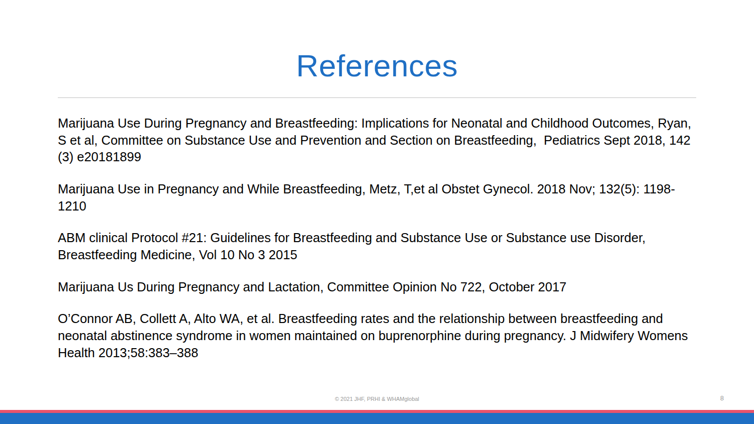References
Marijuana Use During Pregnancy and Breastfeeding: Implications for Neonatal and Childhood Outcomes, Ryan, S et al, Committee on Substance Use and Prevention and Section on Breastfeeding, Pediatrics Sept 2018, 142 (3) e20181899
Marijuana Use in Pregnancy and While Breastfeeding, Metz, T,et al Obstet Gynecol. 2018 Nov; 132(5): 1198-1210
ABM clinical Protocol #21: Guidelines for Breastfeeding and Substance Use or Substance use Disorder, Breastfeeding Medicine, Vol 10 No 3 2015
Marijuana Us During Pregnancy and Lactation, Committee Opinion No 722, October 2017
O’Connor AB, Collett A, Alto WA, et al. Breastfeeding rates and the relationship between breastfeeding and neonatal abstinence syndrome in women maintained on buprenorphine during pregnancy. J Midwifery Womens Health 2013;58:383–388
© 2021 JHF, PRHI & WHAMglobal
8